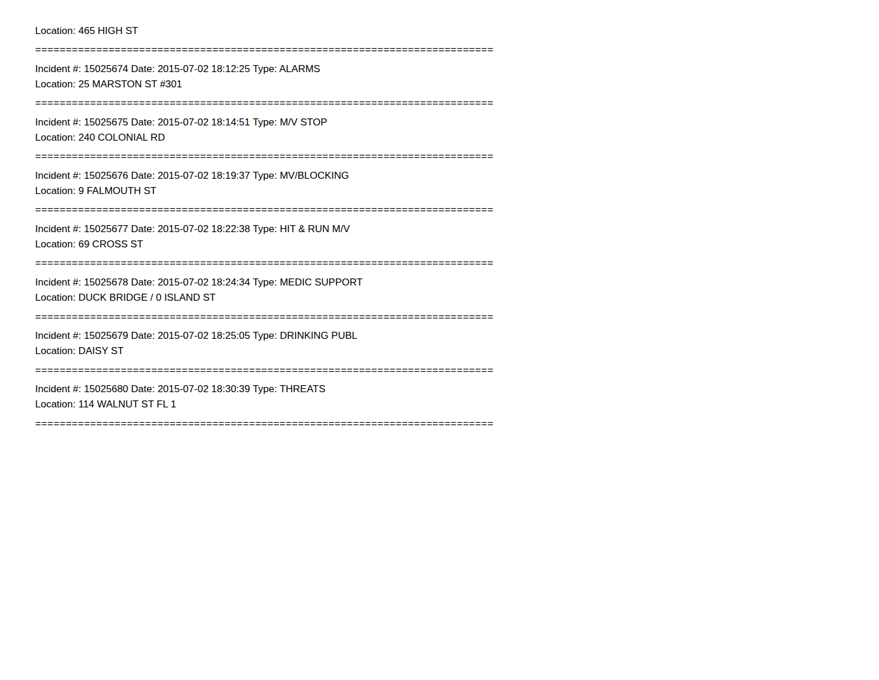Location: 465 HIGH ST
===========================================================================
Incident #: 15025674 Date: 2015-07-02 18:12:25 Type: ALARMS
Location: 25 MARSTON ST #301
===========================================================================
Incident #: 15025675 Date: 2015-07-02 18:14:51 Type: M/V STOP
Location: 240 COLONIAL RD
===========================================================================
Incident #: 15025676 Date: 2015-07-02 18:19:37 Type: MV/BLOCKING
Location: 9 FALMOUTH ST
===========================================================================
Incident #: 15025677 Date: 2015-07-02 18:22:38 Type: HIT & RUN M/V
Location: 69 CROSS ST
===========================================================================
Incident #: 15025678 Date: 2015-07-02 18:24:34 Type: MEDIC SUPPORT
Location: DUCK BRIDGE / 0 ISLAND ST
===========================================================================
Incident #: 15025679 Date: 2015-07-02 18:25:05 Type: DRINKING PUBL
Location: DAISY ST
===========================================================================
Incident #: 15025680 Date: 2015-07-02 18:30:39 Type: THREATS
Location: 114 WALNUT ST FL 1
===========================================================================